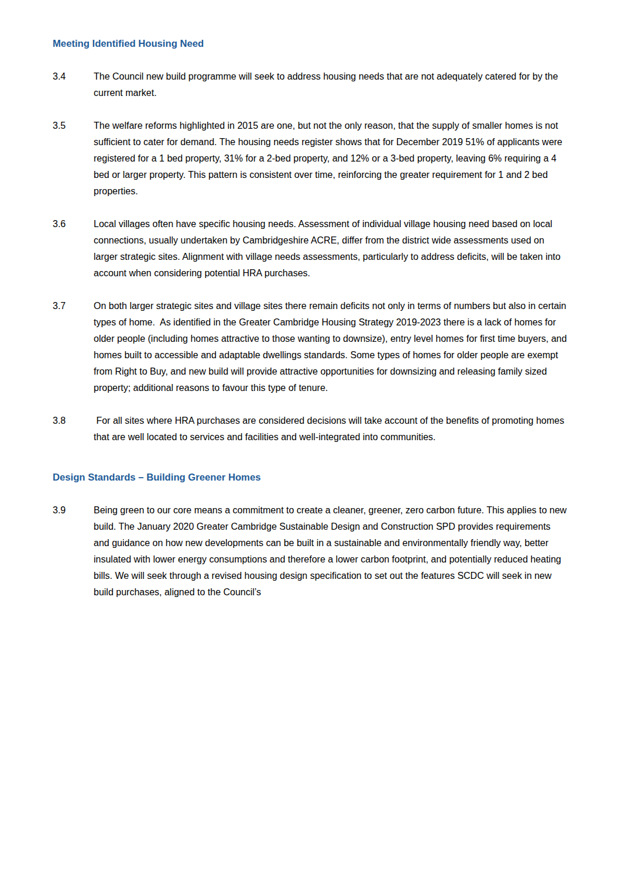Meeting Identified Housing Need
3.4
The Council new build programme will seek to address housing needs that are not adequately catered for by the current market.
3.5
The welfare reforms highlighted in 2015 are one, but not the only reason, that the supply of smaller homes is not sufficient to cater for demand. The housing needs register shows that for December 2019 51% of applicants were registered for a 1 bed property, 31% for a 2-bed property, and 12% or a 3-bed property, leaving 6% requiring a 4 bed or larger property. This pattern is consistent over time, reinforcing the greater requirement for 1 and 2 bed properties.
3.6
Local villages often have specific housing needs. Assessment of individual village housing need based on local connections, usually undertaken by Cambridgeshire ACRE, differ from the district wide assessments used on larger strategic sites. Alignment with village needs assessments, particularly to address deficits, will be taken into account when considering potential HRA purchases.
3.7
On both larger strategic sites and village sites there remain deficits not only in terms of numbers but also in certain types of home. As identified in the Greater Cambridge Housing Strategy 2019-2023 there is a lack of homes for older people (including homes attractive to those wanting to downsize), entry level homes for first time buyers, and homes built to accessible and adaptable dwellings standards. Some types of homes for older people are exempt from Right to Buy, and new build will provide attractive opportunities for downsizing and releasing family sized property; additional reasons to favour this type of tenure.
3.8
For all sites where HRA purchases are considered decisions will take account of the benefits of promoting homes that are well located to services and facilities and well-integrated into communities.
Design Standards – Building Greener Homes
3.9
Being green to our core means a commitment to create a cleaner, greener, zero carbon future. This applies to new build. The January 2020 Greater Cambridge Sustainable Design and Construction SPD provides requirements and guidance on how new developments can be built in a sustainable and environmentally friendly way, better insulated with lower energy consumptions and therefore a lower carbon footprint, and potentially reduced heating bills. We will seek through a revised housing design specification to set out the features SCDC will seek in new build purchases, aligned to the Council’s